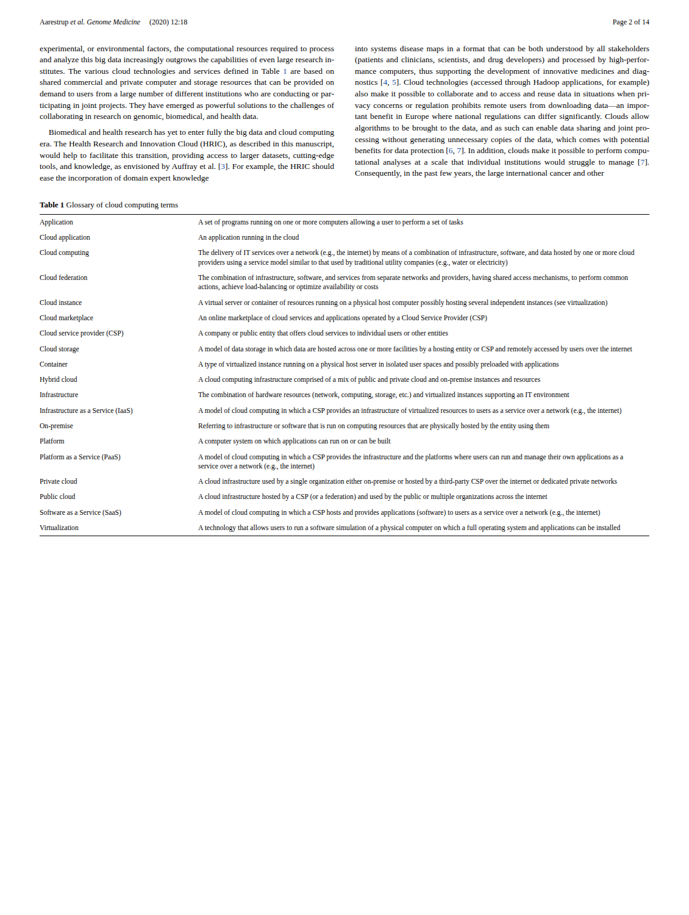Aarestrup et al. Genome Medicine (2020) 12:18
Page 2 of 14
experimental, or environmental factors, the computational resources required to process and analyze this big data increasingly outgrows the capabilities of even large research institutes. The various cloud technologies and services defined in Table 1 are based on shared commercial and private computer and storage resources that can be provided on demand to users from a large number of different institutions who are conducting or participating in joint projects. They have emerged as powerful solutions to the challenges of collaborating in research on genomic, biomedical, and health data.
Biomedical and health research has yet to enter fully the big data and cloud computing era. The Health Research and Innovation Cloud (HRIC), as described in this manuscript, would help to facilitate this transition, providing access to larger datasets, cutting-edge tools, and knowledge, as envisioned by Auffray et al. [3]. For example, the HRIC should ease the incorporation of domain expert knowledge
into systems disease maps in a format that can be both understood by all stakeholders (patients and clinicians, scientists, and drug developers) and processed by high-performance computers, thus supporting the development of innovative medicines and diagnostics [4, 5]. Cloud technologies (accessed through Hadoop applications, for example) also make it possible to collaborate and to access and reuse data in situations when privacy concerns or regulation prohibits remote users from downloading data—an important benefit in Europe where national regulations can differ significantly. Clouds allow algorithms to be brought to the data, and as such can enable data sharing and joint processing without generating unnecessary copies of the data, which comes with potential benefits for data protection [6, 7]. In addition, clouds make it possible to perform computational analyses at a scale that individual institutions would struggle to manage [7]. Consequently, in the past few years, the large international cancer and other
Table 1 Glossary of cloud computing terms
| Application | A set of programs running on one or more computers allowing a user to perform a set of tasks |
| Cloud application | An application running in the cloud |
| Cloud computing | The delivery of IT services over a network (e.g., the internet) by means of a combination of infrastructure, software, and data hosted by one or more cloud providers using a service model similar to that used by traditional utility companies (e.g., water or electricity) |
| Cloud federation | The combination of infrastructure, software, and services from separate networks and providers, having shared access mechanisms, to perform common actions, achieve load-balancing or optimize availability or costs |
| Cloud instance | A virtual server or container of resources running on a physical host computer possibly hosting several independent instances (see virtualization) |
| Cloud marketplace | An online marketplace of cloud services and applications operated by a Cloud Service Provider (CSP) |
| Cloud service provider (CSP) | A company or public entity that offers cloud services to individual users or other entities |
| Cloud storage | A model of data storage in which data are hosted across one or more facilities by a hosting entity or CSP and remotely accessed by users over the internet |
| Container | A type of virtualized instance running on a physical host server in isolated user spaces and possibly preloaded with applications |
| Hybrid cloud | A cloud computing infrastructure comprised of a mix of public and private cloud and on-premise instances and resources |
| Infrastructure | The combination of hardware resources (network, computing, storage, etc.) and virtualized instances supporting an IT environment |
| Infrastructure as a Service (IaaS) | A model of cloud computing in which a CSP provides an infrastructure of virtualized resources to users as a service over a network (e.g., the internet) |
| On-premise | Referring to infrastructure or software that is run on computing resources that are physically hosted by the entity using them |
| Platform | A computer system on which applications can run on or can be built |
| Platform as a Service (PaaS) | A model of cloud computing in which a CSP provides the infrastructure and the platforms where users can run and manage their own applications as a service over a network (e.g., the internet) |
| Private cloud | A cloud infrastructure used by a single organization either on-premise or hosted by a third-party CSP over the internet or dedicated private networks |
| Public cloud | A cloud infrastructure hosted by a CSP (or a federation) and used by the public or multiple organizations across the internet |
| Software as a Service (SaaS) | A model of cloud computing in which a CSP hosts and provides applications (software) to users as a service over a network (e.g., the internet) |
| Virtualization | A technology that allows users to run a software simulation of a physical computer on which a full operating system and applications can be installed |